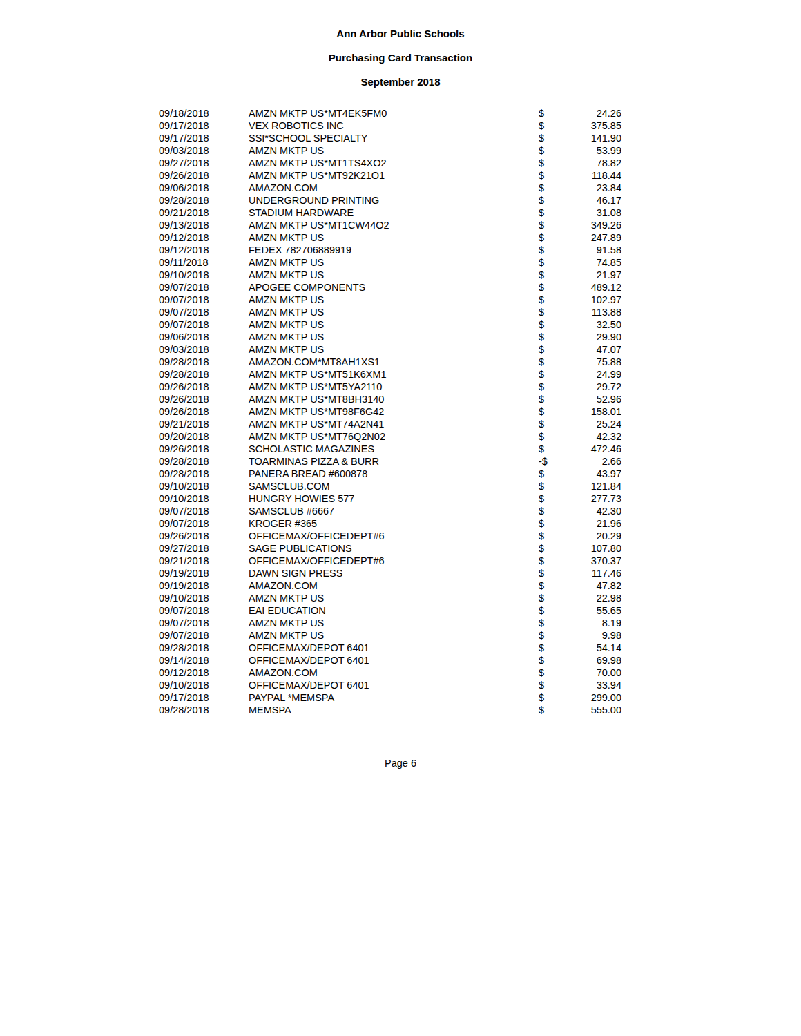Ann Arbor Public Schools
Purchasing Card Transaction
September 2018
| 09/18/2018 | AMZN MKTP US*MT4EK5FM0 | $ | 24.26 | |
| 09/17/2018 | VEX ROBOTICS INC | $ | 375.85 | |
| 09/17/2018 | SSI*SCHOOL SPECIALTY | $ | 141.90 | |
| 09/03/2018 | AMZN MKTP US | $ | 53.99 | |
| 09/27/2018 | AMZN MKTP US*MT1TS4XO2 | $ | 78.82 | |
| 09/26/2018 | AMZN MKTP US*MT92K21O1 | $ | 118.44 | |
| 09/06/2018 | AMAZON.COM | $ | 23.84 | |
| 09/28/2018 | UNDERGROUND PRINTING | $ | 46.17 | |
| 09/21/2018 | STADIUM HARDWARE | $ | 31.08 | |
| 09/13/2018 | AMZN MKTP US*MT1CW44O2 | $ | 349.26 | |
| 09/12/2018 | AMZN MKTP US | $ | 247.89 | |
| 09/12/2018 | FEDEX 782706889919 | $ | 91.58 | |
| 09/11/2018 | AMZN MKTP US | $ | 74.85 | |
| 09/10/2018 | AMZN MKTP US | $ | 21.97 | |
| 09/07/2018 | APOGEE COMPONENTS | $ | 489.12 | |
| 09/07/2018 | AMZN MKTP US | $ | 102.97 | |
| 09/07/2018 | AMZN MKTP US | $ | 113.88 | |
| 09/07/2018 | AMZN MKTP US | $ | 32.50 | |
| 09/06/2018 | AMZN MKTP US | $ | 29.90 | |
| 09/03/2018 | AMZN MKTP US | $ | 47.07 | |
| 09/28/2018 | AMAZON.COM*MT8AH1XS1 | $ | 75.88 | |
| 09/28/2018 | AMZN MKTP US*MT51K6XM1 | $ | 24.99 | |
| 09/26/2018 | AMZN MKTP US*MT5YA2110 | $ | 29.72 | |
| 09/26/2018 | AMZN MKTP US*MT8BH3140 | $ | 52.96 | |
| 09/26/2018 | AMZN MKTP US*MT98F6G42 | $ | 158.01 | |
| 09/21/2018 | AMZN MKTP US*MT74A2N41 | $ | 25.24 | |
| 09/20/2018 | AMZN MKTP US*MT76Q2N02 | $ | 42.32 | |
| 09/26/2018 | SCHOLASTIC MAGAZINES | $ | 472.46 | |
| 09/28/2018 | TOARMINAS PIZZA & BURR | -$ | 2.66 | |
| 09/28/2018 | PANERA BREAD #600878 | $ | 43.97 | |
| 09/10/2018 | SAMSCLUB.COM | $ | 121.84 | |
| 09/10/2018 | HUNGRY HOWIES 577 | $ | 277.73 | |
| 09/07/2018 | SAMSCLUB #6667 | $ | 42.30 | |
| 09/07/2018 | KROGER #365 | $ | 21.96 | |
| 09/26/2018 | OFFICEMAX/OFFICEDEPT#6 | $ | 20.29 | |
| 09/27/2018 | SAGE PUBLICATIONS | $ | 107.80 | |
| 09/21/2018 | OFFICEMAX/OFFICEDEPT#6 | $ | 370.37 | |
| 09/19/2018 | DAWN SIGN PRESS | $ | 117.46 | |
| 09/19/2018 | AMAZON.COM | $ | 47.82 | |
| 09/10/2018 | AMZN MKTP US | $ | 22.98 | |
| 09/07/2018 | EAI EDUCATION | $ | 55.65 | |
| 09/07/2018 | AMZN MKTP US | $ | 8.19 | |
| 09/07/2018 | AMZN MKTP US | $ | 9.98 | |
| 09/28/2018 | OFFICEMAX/DEPOT 6401 | $ | 54.14 | |
| 09/14/2018 | OFFICEMAX/DEPOT 6401 | $ | 69.98 | |
| 09/12/2018 | AMAZON.COM | $ | 70.00 | |
| 09/10/2018 | OFFICEMAX/DEPOT 6401 | $ | 33.94 | |
| 09/17/2018 | PAYPAL *MEMSPA | $ | 299.00 | |
| 09/28/2018 | MEMSPA | $ | 555.00 | |
Page 6